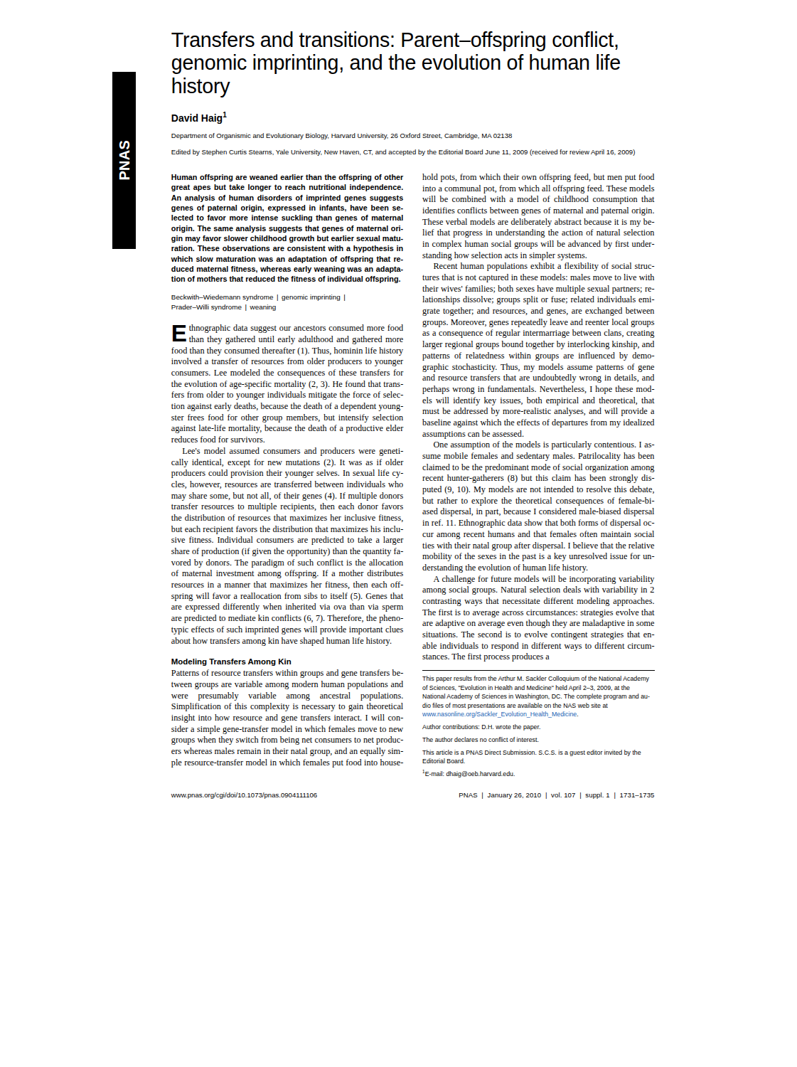PNAS
Transfers and transitions: Parent–offspring conflict, genomic imprinting, and the evolution of human life history
David Haig1
Department of Organismic and Evolutionary Biology, Harvard University, 26 Oxford Street, Cambridge, MA 02138
Edited by Stephen Curtis Stearns, Yale University, New Haven, CT, and accepted by the Editorial Board June 11, 2009 (received for review April 16, 2009)
Human offspring are weaned earlier than the offspring of other great apes but take longer to reach nutritional independence. An analysis of human disorders of imprinted genes suggests genes of paternal origin, expressed in infants, have been selected to favor more intense suckling than genes of maternal origin. The same analysis suggests that genes of maternal origin may favor slower childhood growth but earlier sexual maturation. These observations are consistent with a hypothesis in which slow maturation was an adaptation of offspring that reduced maternal fitness, whereas early weaning was an adaptation of mothers that reduced the fitness of individual offspring.
Beckwith–Wiedemann syndrome | genomic imprinting |
Prader–Willi syndrome | weaning
Ethnographic data suggest our ancestors consumed more food than they gathered until early adulthood and gathered more food than they consumed thereafter (1). Thus, hominin life history involved a transfer of resources from older producers to younger consumers. Lee modeled the consequences of these transfers for the evolution of age-specific mortality (2, 3). He found that transfers from older to younger individuals mitigate the force of selection against early deaths, because the death of a dependent youngster frees food for other group members, but intensify selection against late-life mortality, because the death of a productive elder reduces food for survivors.
Lee's model assumed consumers and producers were genetically identical, except for new mutations (2). It was as if older producers could provision their younger selves. In sexual life cycles, however, resources are transferred between individuals who may share some, but not all, of their genes (4). If multiple donors transfer resources to multiple recipients, then each donor favors the distribution of resources that maximizes her inclusive fitness, but each recipient favors the distribution that maximizes his inclusive fitness. Individual consumers are predicted to take a larger share of production (if given the opportunity) than the quantity favored by donors. The paradigm of such conflict is the allocation of maternal investment among offspring. If a mother distributes resources in a manner that maximizes her fitness, then each offspring will favor a reallocation from sibs to itself (5). Genes that are expressed differently when inherited via ova than via sperm are predicted to mediate kin conflicts (6, 7). Therefore, the phenotypic effects of such imprinted genes will provide important clues about how transfers among kin have shaped human life history.
Modeling Transfers Among Kin
Patterns of resource transfers within groups and gene transfers between groups are variable among modern human populations and were presumably variable among ancestral populations. Simplification of this complexity is necessary to gain theoretical insight into how resource and gene transfers interact. I will consider a simple gene-transfer model in which females move to new groups when they switch from being net consumers to net producers whereas males remain in their natal group, and an equally simple resource-transfer model in which females put food into household pots, from which their own offspring feed, but men put food into a communal pot, from which all offspring feed. These models will be combined with a model of childhood consumption that identifies conflicts between genes of maternal and paternal origin. These verbal models are deliberately abstract because it is my belief that progress in understanding the action of natural selection in complex human social groups will be advanced by first understanding how selection acts in simpler systems.
Recent human populations exhibit a flexibility of social structures that is not captured in these models: males move to live with their wives' families; both sexes have multiple sexual partners; relationships dissolve; groups split or fuse; related individuals emigrate together; and resources, and genes, are exchanged between groups. Moreover, genes repeatedly leave and reenter local groups as a consequence of regular intermarriage between clans, creating larger regional groups bound together by interlocking kinship, and patterns of relatedness within groups are influenced by demographic stochasticity. Thus, my models assume patterns of gene and resource transfers that are undoubtedly wrong in details, and perhaps wrong in fundamentals. Nevertheless, I hope these models will identify key issues, both empirical and theoretical, that must be addressed by more-realistic analyses, and will provide a baseline against which the effects of departures from my idealized assumptions can be assessed.
One assumption of the models is particularly contentious. I assume mobile females and sedentary males. Patrilocality has been claimed to be the predominant mode of social organization among recent hunter-gatherers (8) but this claim has been strongly disputed (9, 10). My models are not intended to resolve this debate, but rather to explore the theoretical consequences of female-biased dispersal, in part, because I considered male-biased dispersal in ref. 11. Ethnographic data show that both forms of dispersal occur among recent humans and that females often maintain social ties with their natal group after dispersal. I believe that the relative mobility of the sexes in the past is a key unresolved issue for understanding the evolution of human life history.
A challenge for future models will be incorporating variability among social groups. Natural selection deals with variability in 2 contrasting ways that necessitate different modeling approaches. The first is to average across circumstances: strategies evolve that are adaptive on average even though they are maladaptive in some situations. The second is to evolve contingent strategies that enable individuals to respond in different ways to different circumstances. The first process produces a
This paper results from the Arthur M. Sackler Colloquium of the National Academy of Sciences, "Evolution in Health and Medicine" held April 2–3, 2009, at the National Academy of Sciences in Washington, DC. The complete program and audio files of most presentations are available on the NAS web site at www.nasonline.org/Sackler_Evolution_Health_Medicine.
Author contributions: D.H. wrote the paper.
The author declares no conflict of interest.
This article is a PNAS Direct Submission. S.C.S. is a guest editor invited by the Editorial Board.
1E-mail: dhaig@oeb.harvard.edu.
www.pnas.org/cgi/doi/10.1073/pnas.0904111106
PNAS | January 26, 2010 | vol. 107 | suppl. 1 | 1731–1735